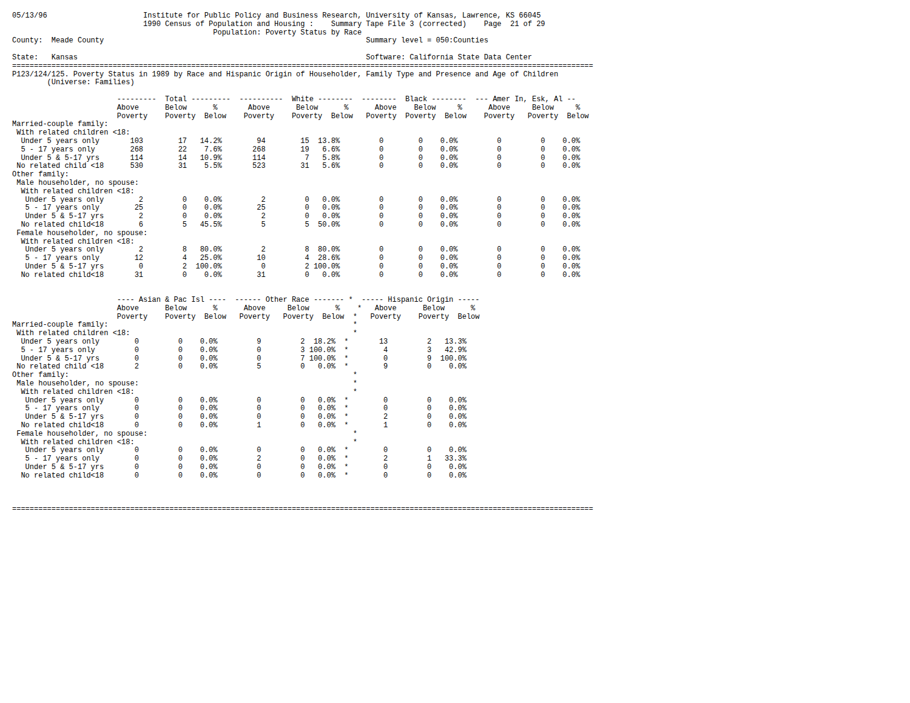05/13/96                      Institute for Public Policy and Business Research, University of Kansas, Lawrence, KS 66045
                              1990 Census of Population and Housing :    Summary Tape File 3 (corrected)    Page  21 of 29
                                              Population: Poverty Status by Race
County:  Meade County                                                            Summary level = 050:Counties

State:   Kansas                                                                  Software: California State Data Center
=====================================================================================================================================
P123/124/125. Poverty Status in 1989 by Race and Hispanic Origin of Householder, Family Type and Presence and Age of Children
        (Universe: Families)

                        ---------  Total ---------  ----------  White --------  --------  Black --------  --- Amer In, Esk, Al --
                        Above      Below      %       Above      Below      %      Above    Below     %      Above     Below     %
                        Poverty    Poverty  Below    Poverty    Poverty  Below   Poverty  Poverty  Below    Poverty   Poverty  Below
Married-couple family:
 With related children <18:
  Under 5 years only       103        17   14.2%        94        15  13.8%         0        0    0.0%         0         0    0.0%
  5 - 17 years only        268        22    7.6%       268        19   6.6%         0        0    0.0%         0         0    0.0%
  Under 5 & 5-17 yrs       114        14   10.9%       114         7   5.8%         0        0    0.0%         0         0    0.0%
 No related child <18      530        31    5.5%       523        31   5.6%         0        0    0.0%         0         0    0.0%
Other family:
 Male householder, no spouse:
  With related children <18:
   Under 5 years only        2         0    0.0%         2         0   0.0%         0        0    0.0%         0         0    0.0%
   5 - 17 years only        25         0    0.0%        25         0   0.0%         0        0    0.0%         0         0    0.0%
   Under 5 & 5-17 yrs        2         0    0.0%         2         0   0.0%         0        0    0.0%         0         0    0.0%
  No related child<18        6         5   45.5%         5         5  50.0%         0        0    0.0%         0         0    0.0%
 Female householder, no spouse:
  With related children <18:
   Under 5 years only        2         8   80.0%         2         8  80.0%         0        0    0.0%         0         0    0.0%
   5 - 17 years only        12         4   25.0%        10         4  28.6%         0        0    0.0%         0         0    0.0%
   Under 5 & 5-17 yrs        0         2  100.0%         0         2 100.0%         0        0    0.0%         0         0    0.0%
  No related child<18       31         0    0.0%        31         0   0.0%         0        0    0.0%         0         0    0.0%


                        ---- Asian & Pac Isl ----  ------ Other Race ------- *  ----- Hispanic Origin -----
                        Above      Below      %      Above     Below      %    *   Above      Below      %
                        Poverty    Poverty  Below   Poverty   Poverty  Below  *   Poverty    Poverty  Below
Married-couple family:                                                        *
 With related children <18:                                                   *
  Under 5 years only        0         0    0.0%         9         2  18.2%  *       13         2   13.3%
  5 - 17 years only         0         0    0.0%         0         3 100.0%  *        4         3   42.9%
  Under 5 & 5-17 yrs        0         0    0.0%         0         7 100.0%  *        0         9  100.0%
 No related child <18       2         0    0.0%         5         0   0.0%  *        9         0    0.0%
Other family:                                                                 *
 Male householder, no spouse:                                                 *
  With related children <18:                                                  *
   Under 5 years only       0         0    0.0%         0         0   0.0%  *        0         0    0.0%
   5 - 17 years only        0         0    0.0%         0         0   0.0%  *        0         0    0.0%
   Under 5 & 5-17 yrs       0         0    0.0%         0         0   0.0%  *        2         0    0.0%
  No related child<18       0         0    0.0%         1         0   0.0%  *        1         0    0.0%
 Female householder, no spouse:                                               *
  With related children <18:                                                  *
   Under 5 years only       0         0    0.0%         0         0   0.0%  *        0         0    0.0%
   5 - 17 years only        0         0    0.0%         2         0   0.0%  *        2         1   33.3%
   Under 5 & 5-17 yrs       0         0    0.0%         0         0   0.0%  *        0         0    0.0%
  No related child<18       0         0    0.0%         0         0   0.0%  *        0         0    0.0%



=====================================================================================================================================